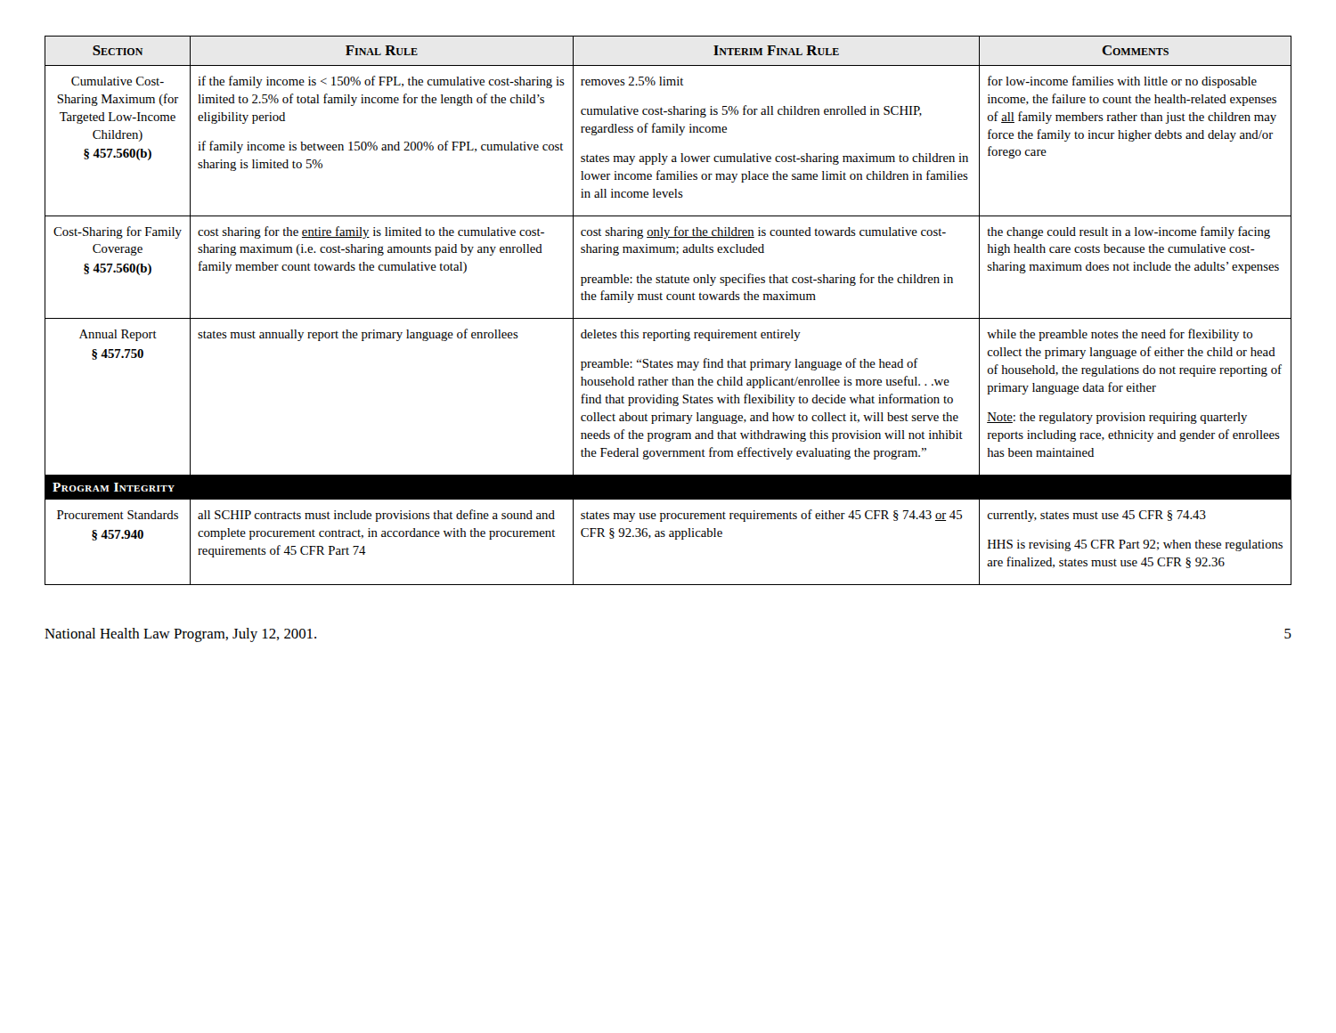| Section | Final Rule | Interim Final Rule | Comments |
| --- | --- | --- | --- |
| Cumulative Cost-Sharing Maximum (for Targeted Low-Income Children) § 457.560(b) | if the family income is < 150% of FPL, the cumulative cost-sharing is limited to 2.5% of total family income for the length of the child’s eligibility period if family income is between 150% and 200% of FPL, cumulative cost sharing is limited to 5% | removes 2.5% limit cumulative cost-sharing is 5% for all children enrolled in SCHIP, regardless of family income states may apply a lower cumulative cost-sharing maximum to children in lower income families or may place the same limit on children in families in all income levels | for low-income families with little or no disposable income, the failure to count the health-related expenses of all family members rather than just the children may force the family to incur higher debts and delay and/or forego care |
| Cost-Sharing for Family Coverage § 457.560(b) | cost sharing for the entire family is limited to the cumulative cost-sharing maximum (i.e. cost-sharing amounts paid by any enrolled family member count towards the cumulative total) | cost sharing only for the children is counted towards cumulative cost-sharing maximum; adults excluded preamble: the statute only specifies that cost-sharing for the children in the family must count towards the maximum | the change could result in a low-income family facing high health care costs because the cumulative cost-sharing maximum does not include the adults’ expenses |
| Annual Report § 457.750 | states must annually report the primary language of enrollees | deletes this reporting requirement entirely preamble: “States may find that primary language of the head of household rather than the child applicant/enrollee is more useful. . .we find that providing States with flexibility to decide what information to collect about primary language, and how to collect it, will best serve the needs of the program and that withdrawing this provision will not inhibit the Federal government from effectively evaluating the program.” | while the preamble notes the need for flexibility to collect the primary language of either the child or head of household, the regulations do not require reporting of primary language data for either Note : the regulatory provision requiring quarterly reports including race, ethnicity and gender of enrollees has been maintained |
| Program Integrity |
| Procurement Standards § 457.940 | all SCHIP contracts must include provisions that define a sound and complete procurement contract, in accordance with the procurement requirements of 45 CFR Part 74 | states may use procurement requirements of either 45 CFR § 74.43 or 45 CFR § 92.36, as applicable | currently, states must use 45 CFR § 74.43 HHS is revising 45 CFR Part 92; when these regulations are finalized, states must use 45 CFR § 92.36 |
National Health Law Program, July 12, 2001. 5